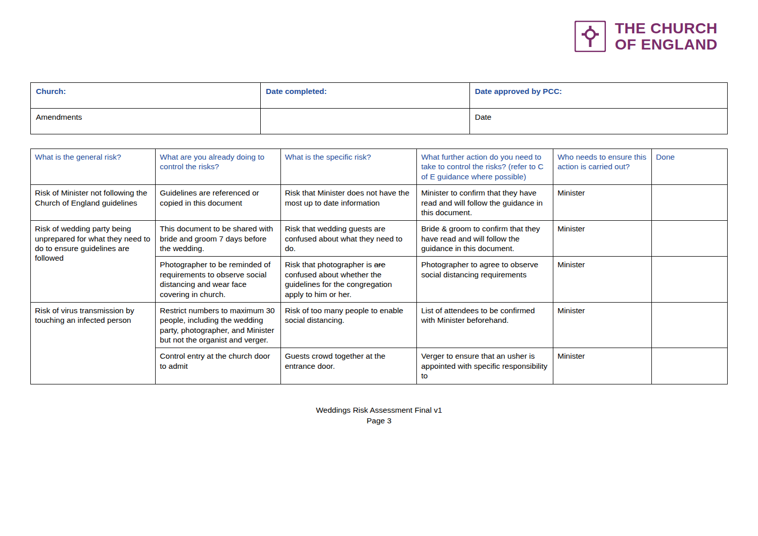THE CHURCH
OF ENGLAND
| Church: | Date completed: | Date approved by PCC: |
| Amendments | | Date |
| What is the general risk? | What are you already doing to control the risks? | What is the specific risk? | What further action do you need to take to control the risks? (refer to C of E guidance where possible) | Who needs to ensure this action is carried out? | Done |
| --- | --- | --- | --- | --- | --- |
| Risk of Minister not following the Church of England guidelines | Guidelines are referenced or copied in this document | Risk that Minister does not have the most up to date information | Minister to confirm that they have read and will follow the guidance in this document. | Minister | |
| Risk of wedding party being unprepared for what they need to do to ensure guidelines are followed | This document to be shared with bride and groom 7 days before the wedding. | Risk that wedding guests are confused about what they need to do. | Bride & groom to confirm that they have read and will follow the guidance in this document. | Minister | |
| Photographer to be reminded of requirements to observe social distancing and wear face covering in church. | Risk that photographer is are confused about whether the guidelines for the congregation apply to him or her. | Photographer to agree to observe social distancing requirements | Minister | |
| Risk of virus transmission by touching an infected person | Restrict numbers to maximum 30 people, including the wedding party, photographer, and Minister but not the organist and verger. | Risk of too many people to enable social distancing. | List of attendees to be confirmed with Minister beforehand. | Minister | |
| Control entry at the church door to admit | Guests crowd together at the entrance door. | Verger to ensure that an usher is appointed with specific responsibility to | Minister | |
Weddings Risk Assessment Final v1
Page 3